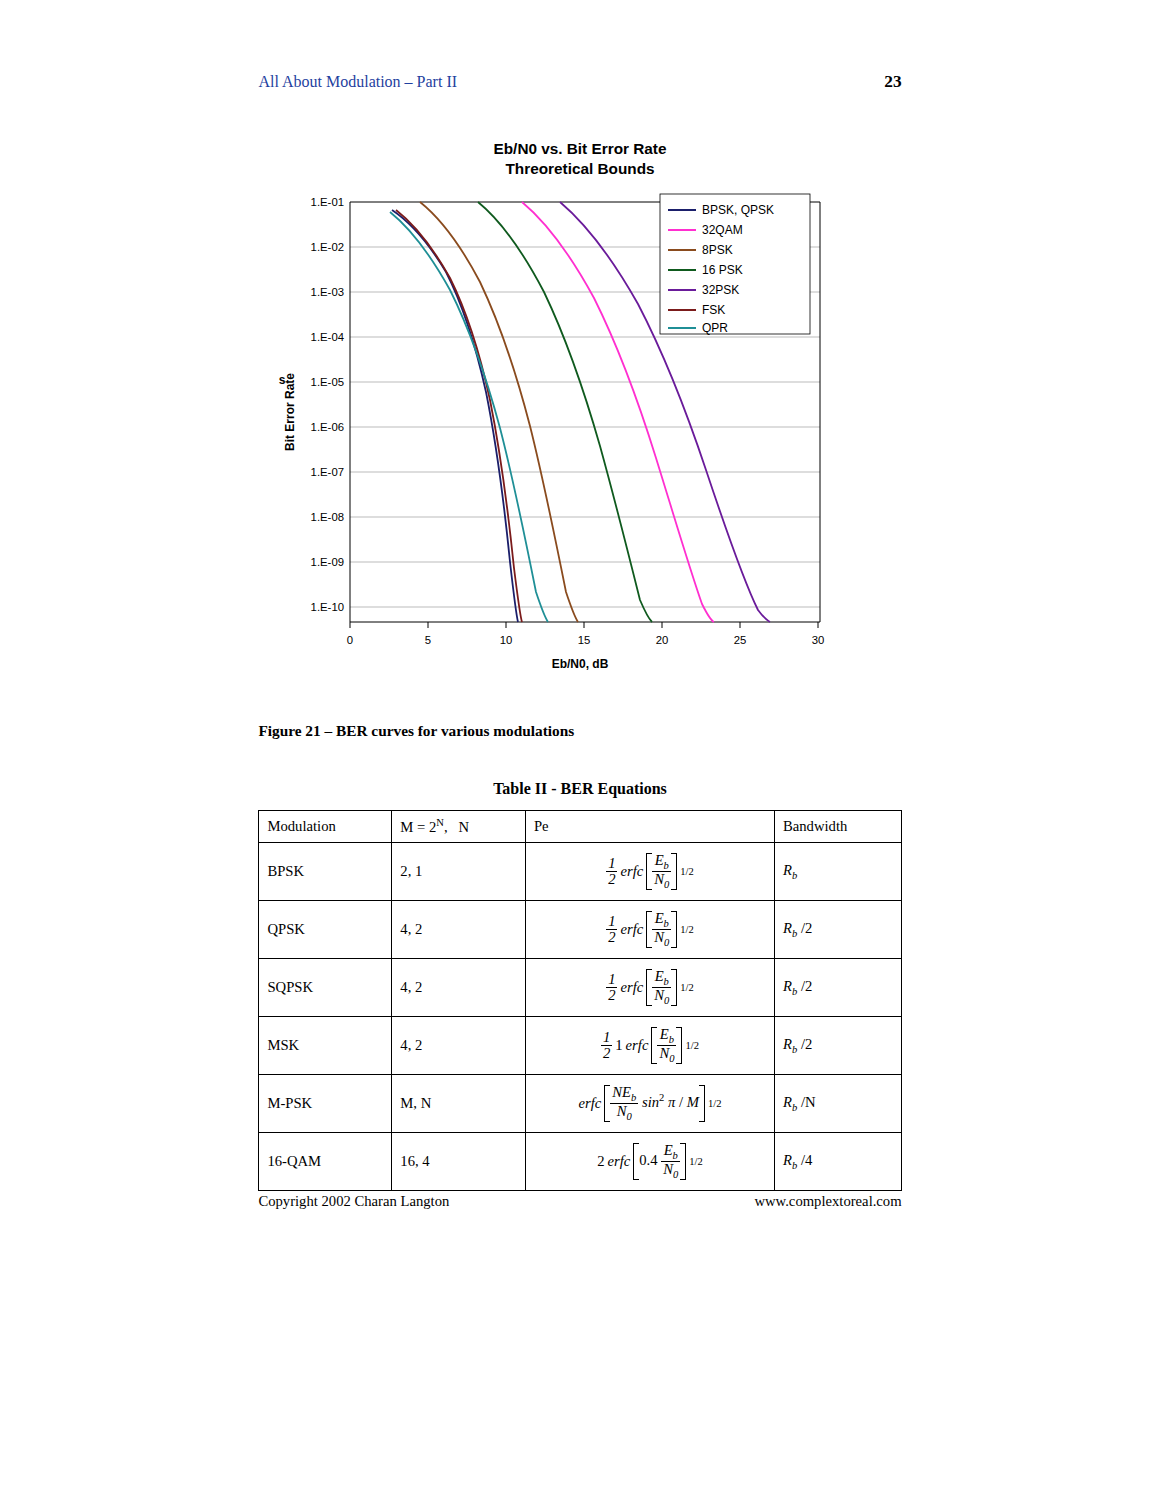All About Modulation – Part II
23
Eb/N0 vs. Bit Error Rate Threoretical Bounds 0 5 10 15 20 25 30 1.E-01 1.E-02 1.E-03 1.E-04 1.E-05 1.E-06 1.E-07 1.E-08 1.E-09 1.E-10 Eb/N0, dB Bit Error Rate s BPSK, QPSK 32QAM 8PSK 16 PSK 32PSK FSK QPR
Figure 21 – BER curves for various modulations
Table II - BER Equations
| Modulation | M = 2 N , N | Pe | Bandwidth |
| --- | --- | --- | --- |
| BPSK | 2, 1 | 1 2 erfc E b N 0 1/2 | R b |
| QPSK | 4, 2 | 1 2 erfc E b N 0 1/2 | R b /2 |
| SQPSK | 4, 2 | 1 2 erfc E b N 0 1/2 | R b /2 |
| MSK | 4, 2 | 1 2 1 erfc E b N 0 1/2 | R b /2 |
| M-PSK | M, N | erfc NE b N 0 sin 2 π / M 1/2 | R b /N |
| 16-QAM | 16, 4 | 2 erfc 0.4 E b N 0 1/2 | R b /4 |
Copyright 2002 Charan Langton
www.complextoreal.com